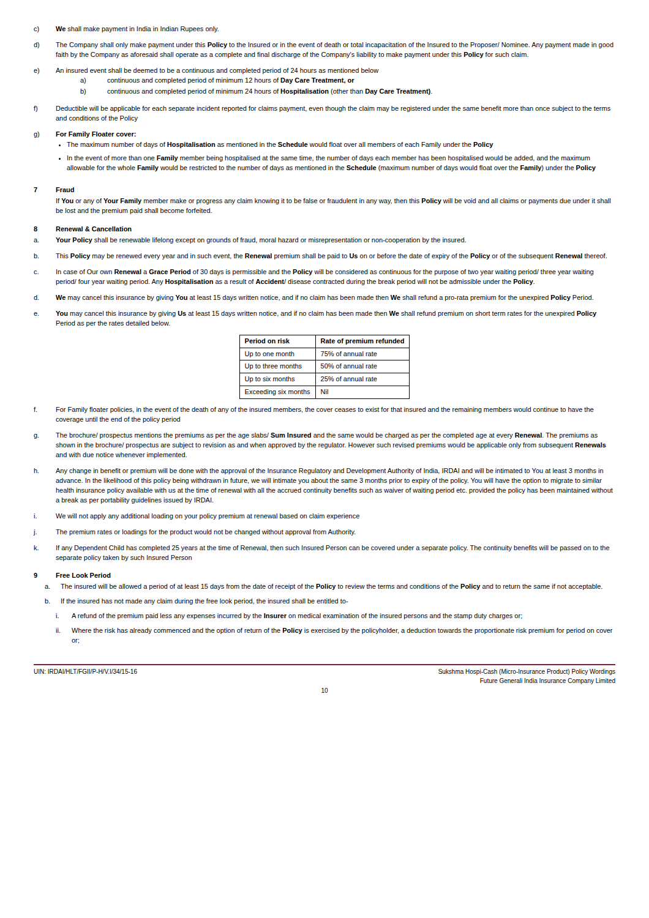c)
We shall make payment in India in Indian Rupees only.
d)
The Company shall only make payment under this Policy to the Insured or in the event of death or total incapacitation of the Insured to the Proposer/ Nominee. Any payment made in good faith by the Company as aforesaid shall operate as a complete and final discharge of the Company's liability to make payment under this Policy for such claim.
e)
An insured event shall be deemed to be a continuous and completed period of 24 hours as mentioned below
a)
continuous and completed period of minimum 12 hours of Day Care Treatment, or
b)
continuous and completed period of minimum 24 hours of Hospitalisation (other than Day Care Treatment).
f)
Deductible will be applicable for each separate incident reported for claims payment, even though the claim may be registered under the same benefit more than once subject to the terms and conditions of the Policy
g)
For Family Floater cover:
The maximum number of days of Hospitalisation as mentioned in the Schedule would float over all members of each Family under the Policy
In the event of more than one Family member being hospitalised at the same time, the number of days each member has been hospitalised would be added, and the maximum allowable for the whole Family would be restricted to the number of days as mentioned in the Schedule (maximum number of days would float over the Family) under the Policy
7
Fraud
If You or any of Your Family member make or progress any claim knowing it to be false or fraudulent in any way, then this Policy will be void and all claims or payments due under it shall be lost and the premium paid shall become forfeited.
8
Renewal & Cancellation
a.
Your Policy shall be renewable lifelong except on grounds of fraud, moral hazard or misrepresentation or non-cooperation by the insured.
b.
This Policy may be renewed every year and in such event, the Renewal premium shall be paid to Us on or before the date of expiry of the Policy or of the subsequent Renewal thereof.
c.
In case of Our own Renewal a Grace Period of 30 days is permissible and the Policy will be considered as continuous for the purpose of two year waiting period/ three year waiting period/ four year waiting period. Any Hospitalisation as a result of Accident/ disease contracted during the break period will not be admissible under the Policy.
d.
We may cancel this insurance by giving You at least 15 days written notice, and if no claim has been made then We shall refund a pro-rata premium for the unexpired Policy Period.
e.
You may cancel this insurance by giving Us at least 15 days written notice, and if no claim has been made then We shall refund premium on short term rates for the unexpired Policy Period as per the rates detailed below.
| Period on risk | Rate of premium refunded |
| --- | --- |
| Up to one month | 75% of annual rate |
| Up to three months | 50% of annual rate |
| Up to six months | 25% of annual rate |
| Exceeding six months | Nil |
f.
For Family floater policies, in the event of the death of any of the insured members, the cover ceases to exist for that insured and the remaining members would continue to have the coverage until the end of the policy period
g.
The brochure/ prospectus mentions the premiums as per the age slabs/ Sum Insured and the same would be charged as per the completed age at every Renewal. The premiums as shown in the brochure/ prospectus are subject to revision as and when approved by the regulator. However such revised premiums would be applicable only from subsequent Renewals and with due notice whenever implemented.
h.
Any change in benefit or premium will be done with the approval of the Insurance Regulatory and Development Authority of India, IRDAI and will be intimated to You at least 3 months in advance. In the likelihood of this policy being withdrawn in future, we will intimate you about the same 3 months prior to expiry of the policy. You will have the option to migrate to similar health insurance policy available with us at the time of renewal with all the accrued continuity benefits such as waiver of waiting period etc. provided the policy has been maintained without a break as per portability guidelines issued by IRDAI.
i.
We will not apply any additional loading on your policy premium at renewal based on claim experience
j.
The premium rates or loadings for the product would not be changed without approval from Authority.
k.
If any Dependent Child has completed 25 years at the time of Renewal, then such Insured Person can be covered under a separate policy. The continuity benefits will be passed on to the separate policy taken by such Insured Person
9
Free Look Period
a.
The insured will be allowed a period of at least 15 days from the date of receipt of the Policy to review the terms and conditions of the Policy and to return the same if not acceptable.
b.
If the insured has not made any claim during the free look period, the insured shall be entitled to-
i.
A refund of the premium paid less any expenses incurred by the Insurer on medical examination of the insured persons and the stamp duty charges or;
ii.
Where the risk has already commenced and the option of return of the Policy is exercised by the policyholder, a deduction towards the proportionate risk premium for period on cover or;
UIN: IRDAI/HLT/FGII/P-H/V.I/34/15-16
Sukshma Hospi-Cash (Micro-Insurance Product) Policy Wordings
Future Generali India Insurance Company Limited
10